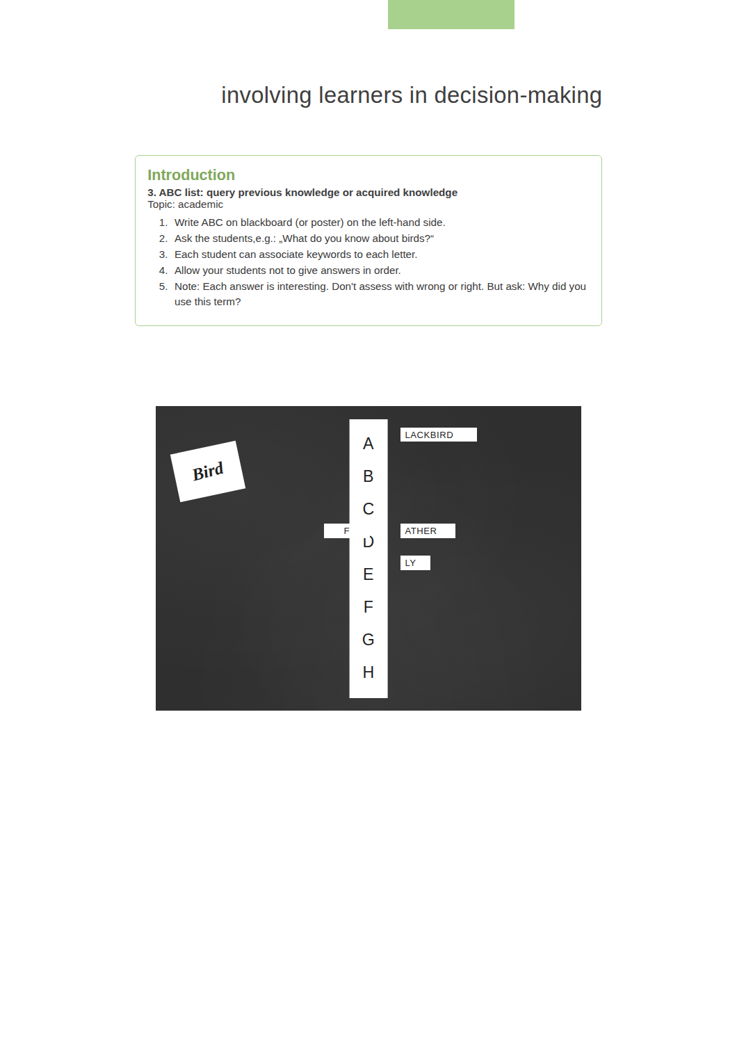involving learners in decision-making
Introduction
3. ABC list: query previous knowledge or acquired knowledge
Topic: academic
Write ABC on blackboard (or poster) on the left-hand side.
Ask the students,e.g.: „What do you know about birds?“
Each student can associate keywords to each letter.
Allow your students not to give answers in order.
Note: Each answer is interesting. Don't assess with wrong or right. But ask: Why did you use this term?
Bird
A B C D E F G H
LACKBIRD
F
ATHER
LY